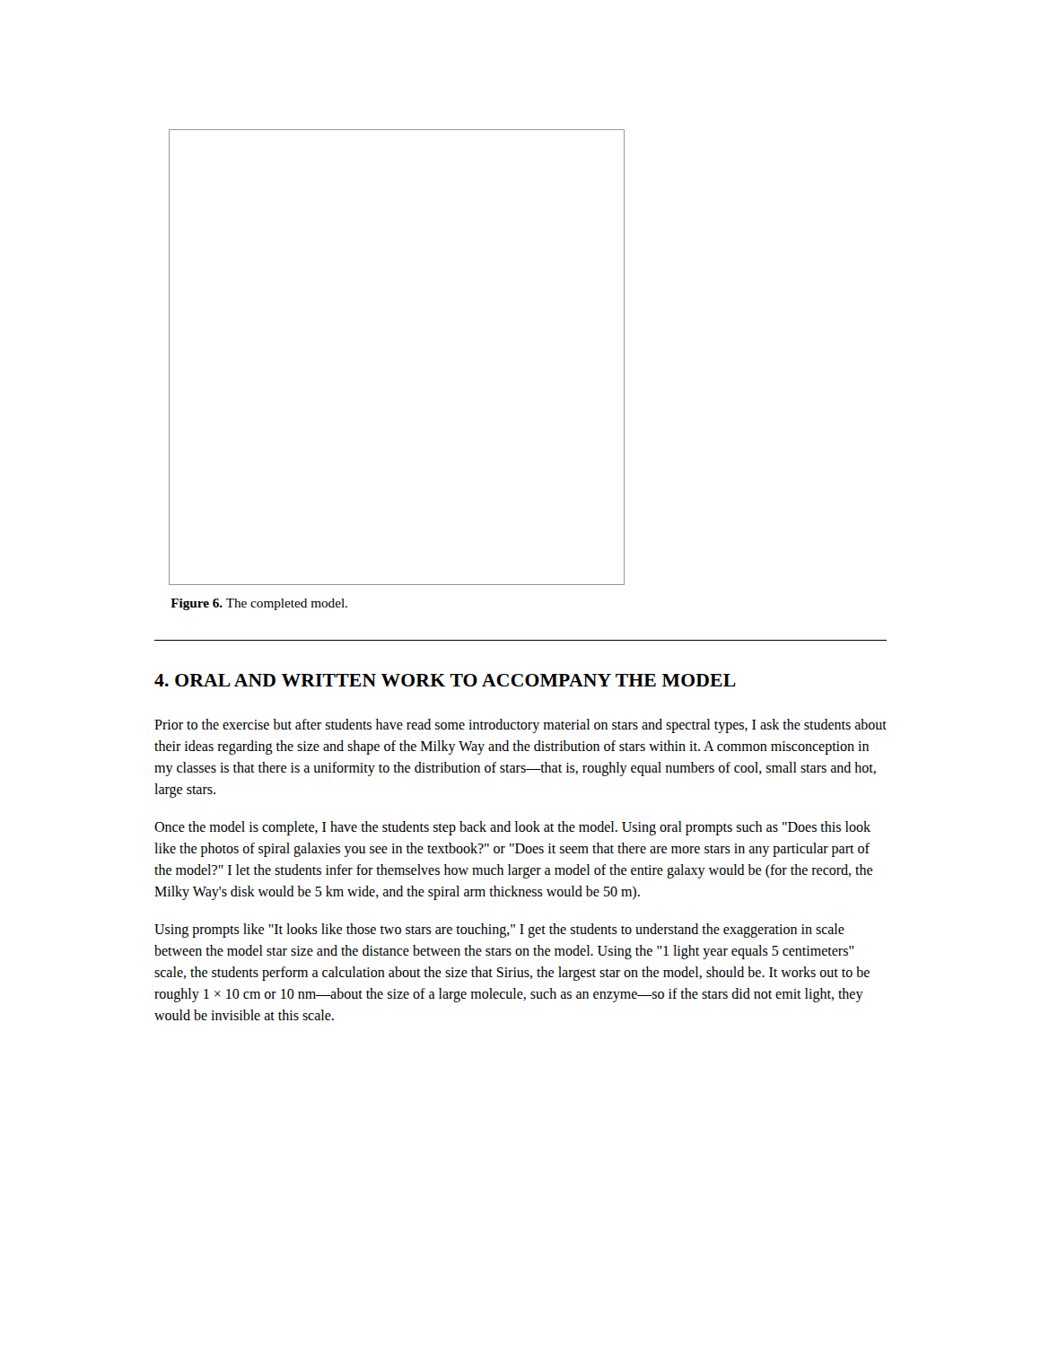Figure 6. The completed model.
4. ORAL AND WRITTEN WORK TO ACCOMPANY THE MODEL
Prior to the exercise but after students have read some introductory material on stars and spectral types, I ask the students about their ideas regarding the size and shape of the Milky Way and the distribution of stars within it. A common misconception in my classes is that there is a uniformity to the distribution of stars—that is, roughly equal numbers of cool, small stars and hot, large stars.
Once the model is complete, I have the students step back and look at the model. Using oral prompts such as "Does this look like the photos of spiral galaxies you see in the textbook?" or "Does it seem that there are more stars in any particular part of the model?" I let the students infer for themselves how much larger a model of the entire galaxy would be (for the record, the Milky Way's disk would be 5 km wide, and the spiral arm thickness would be 50 m).
Using prompts like "It looks like those two stars are touching," I get the students to understand the exaggeration in scale between the model star size and the distance between the stars on the model. Using the "1 light year equals 5 centimeters" scale, the students perform a calculation about the size that Sirius, the largest star on the model, should be. It works out to be roughly 1 × 10 cm or 10 nm—about the size of a large molecule, such as an enzyme—so if the stars did not emit light, they would be invisible at this scale.